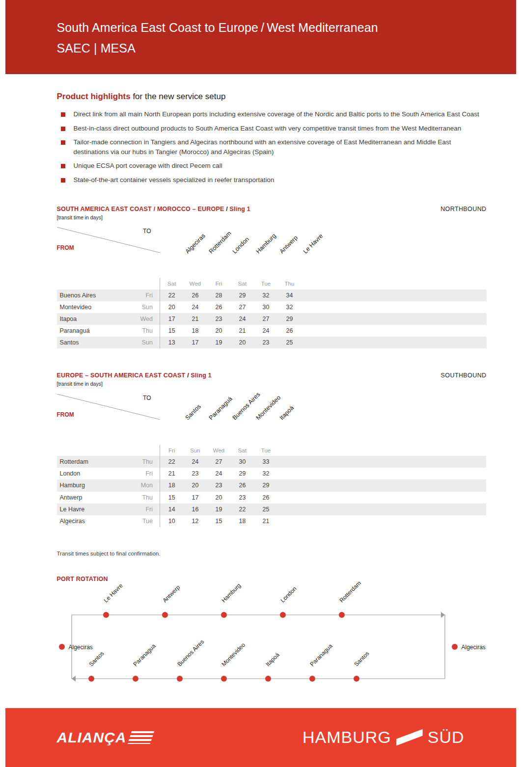South America East Coast to Europe / West Mediterranean
SAEC | MESA
Product highlights for the new service setup
Direct link from all main North European ports including extensive coverage of the Nordic and Baltic ports to the South America East Coast
Best-in-class direct outbound products to South America East Coast with very competitive transit times from the West Mediterranean
Tailor-made connection in Tangiers and Algeciras northbound with an extensive coverage of East Mediterranean and Middle East destinations via our hubs in Tangier (Morocco) and Algeciras (Spain)
Unique ECSA port coverage with direct Pecem call
State-of-the-art container vessels specialized in reefer transportation
SOUTH AMERICA EAST COAST / MOROCCO – EUROPE / Sling 1
[transit time in days]
NORTHBOUND
Algeciras
Rotterdam
London
Hamburg
Antwerp
Le Havre
TO FROM
| | | Sat | Wed | Fri | Sat | Tue | Thu | |
| Buenos Aires | Fri | 22 | 26 | 28 | 29 | 32 | 34 | |
| Montevideo | Sun | 20 | 24 | 26 | 27 | 30 | 32 | |
| Itapoa | Wed | 17 | 21 | 23 | 24 | 27 | 29 | |
| Paranaguá | Thu | 15 | 18 | 20 | 21 | 24 | 26 | |
| Santos | Sun | 13 | 17 | 19 | 20 | 23 | 25 | |
EUROPE – SOUTH AMERICA EAST COAST / Sling 1
[transit time in days]
SOUTHBOUND
Santos
Paranaguá
Buenos Aires
Montevideo
Itapoá
TO FROM
| | | Fri | Sun | Wed | Sat | Tue | |
| Rotterdam | Thu | 22 | 24 | 27 | 30 | 33 | |
| London | Fri | 21 | 23 | 24 | 29 | 32 | |
| Hamburg | Mon | 18 | 20 | 23 | 26 | 29 | |
| Antwerp | Thu | 15 | 17 | 20 | 23 | 26 | |
| Le Havre | Fri | 14 | 16 | 19 | 22 | 25 | |
| Algeciras | Tue | 10 | 12 | 15 | 18 | 21 | |
Transit times subject to final confirmation.
PORT ROTATION
Le Havre
Antwerp
Hamburg
London
Rotterdam
Algeciras
Algeciras
Santos
Paranagua
Buenos Aires
Montevideo
Itapoá
Paranagua
Santos
ALIANÇA
HAMBURG SÜD